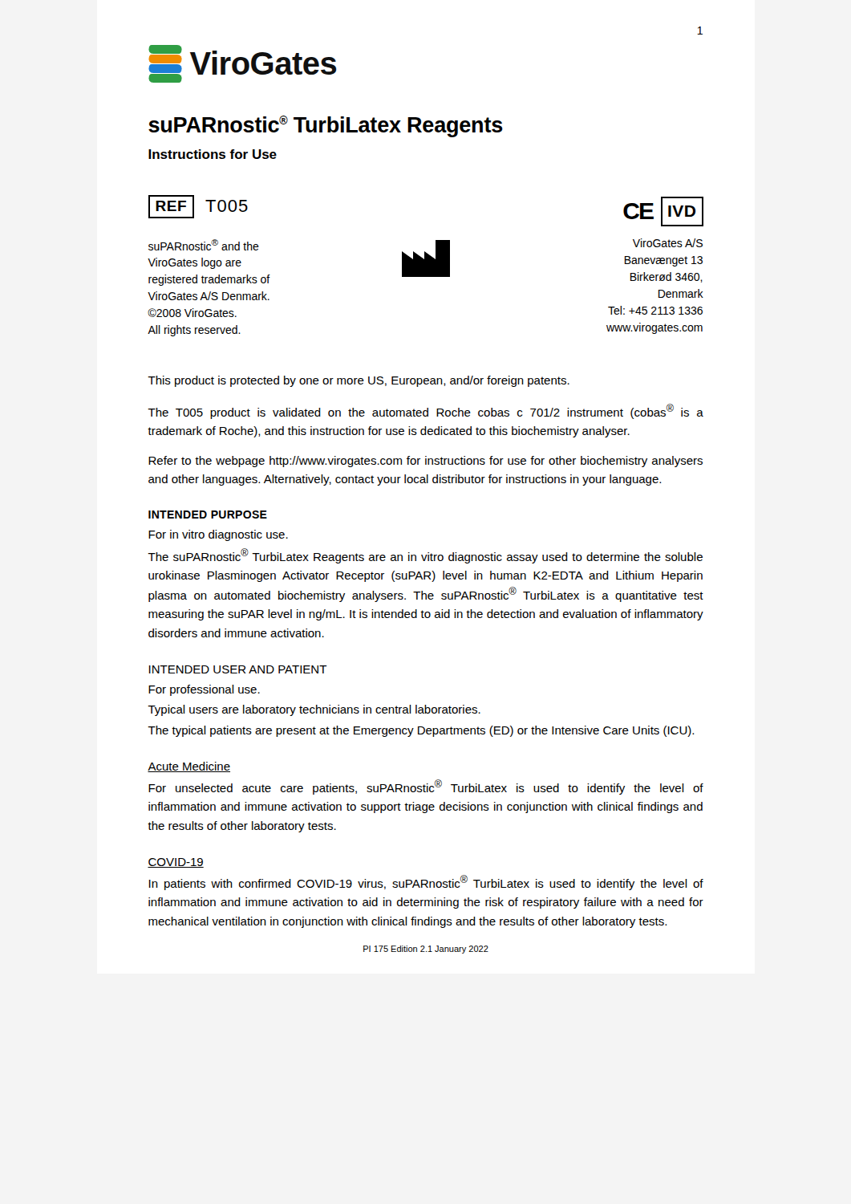1
ViroGates
suPARnostic® TurbiLatex Reagents
Instructions for Use
REF T005
CE IVD
suPARnostic® and the
ViroGates logo are
registered trademarks of
ViroGates A/S Denmark.
©2008 ViroGates.
All rights reserved.
ViroGates A/S
Banevænget 13
Birkerød 3460,
Denmark
Tel: +45 2113 1336
www.virogates.com
This product is protected by one or more US, European, and/or foreign patents.
The T005 product is validated on the automated Roche cobas c 701/2 instrument (cobas® is a trademark of Roche), and this instruction for use is dedicated to this biochemistry analyser.
Refer to the webpage http://www.virogates.com for instructions for use for other biochemistry analysers and other languages. Alternatively, contact your local distributor for instructions in your language.
INTENDED PURPOSE
For in vitro diagnostic use.
The suPARnostic® TurbiLatex Reagents are an in vitro diagnostic assay used to determine the soluble urokinase Plasminogen Activator Receptor (suPAR) level in human K2-EDTA and Lithium Heparin plasma on automated biochemistry analysers. The suPARnostic® TurbiLatex is a quantitative test measuring the suPAR level in ng/mL. It is intended to aid in the detection and evaluation of inflammatory disorders and immune activation.
INTENDED USER AND PATIENT
For professional use.
Typical users are laboratory technicians in central laboratories.
The typical patients are present at the Emergency Departments (ED) or the Intensive Care Units (ICU).
Acute Medicine
For unselected acute care patients, suPARnostic® TurbiLatex is used to identify the level of inflammation and immune activation to support triage decisions in conjunction with clinical findings and the results of other laboratory tests.
COVID-19
In patients with confirmed COVID-19 virus, suPARnostic® TurbiLatex is used to identify the level of inflammation and immune activation to aid in determining the risk of respiratory failure with a need for mechanical ventilation in conjunction with clinical findings and the results of other laboratory tests.
PI 175 Edition 2.1 January 2022